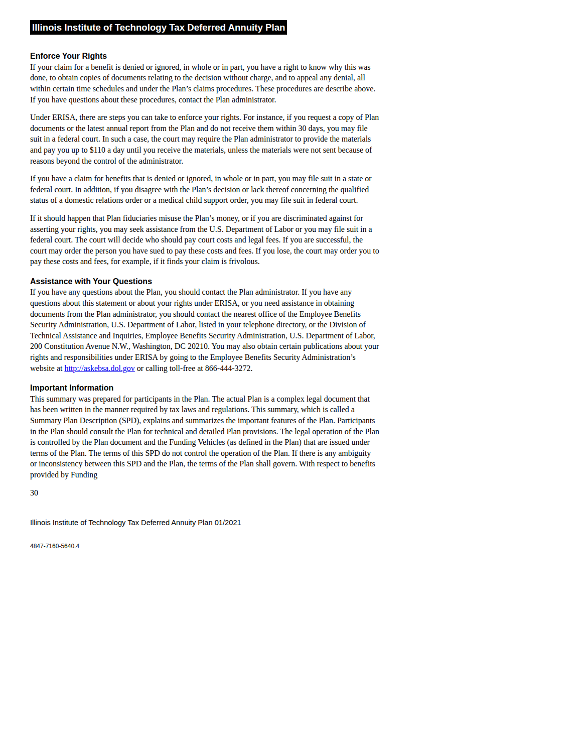Illinois Institute of Technology Tax Deferred Annuity Plan
Enforce Your Rights
If your claim for a benefit is denied or ignored, in whole or in part, you have a right to know why this was done, to obtain copies of documents relating to the decision without charge, and to appeal any denial, all within certain time schedules and under the Plan’s claims procedures. These procedures are describe above. If you have questions about these procedures, contact the Plan administrator.
Under ERISA, there are steps you can take to enforce your rights. For instance, if you request a copy of Plan documents or the latest annual report from the Plan and do not receive them within 30 days, you may file suit in a federal court. In such a case, the court may require the Plan administrator to provide the materials and pay you up to $110 a day until you receive the materials, unless the materials were not sent because of reasons beyond the control of the administrator.
If you have a claim for benefits that is denied or ignored, in whole or in part, you may file suit in a state or federal court. In addition, if you disagree with the Plan’s decision or lack thereof concerning the qualified status of a domestic relations order or a medical child support order, you may file suit in federal court.
If it should happen that Plan fiduciaries misuse the Plan’s money, or if you are discriminated against for asserting your rights, you may seek assistance from the U.S. Department of Labor or you may file suit in a federal court. The court will decide who should pay court costs and legal fees. If you are successful, the court may order the person you have sued to pay these costs and fees. If you lose, the court may order you to pay these costs and fees, for example, if it finds your claim is frivolous.
Assistance with Your Questions
If you have any questions about the Plan, you should contact the Plan administrator. If you have any questions about this statement or about your rights under ERISA, or you need assistance in obtaining documents from the Plan administrator, you should contact the nearest office of the Employee Benefits Security Administration, U.S. Department of Labor, listed in your telephone directory, or the Division of Technical Assistance and Inquiries, Employee Benefits Security Administration, U.S. Department of Labor, 200 Constitution Avenue N.W., Washington, DC 20210. You may also obtain certain publications about your rights and responsibilities under ERISA by going to the Employee Benefits Security Administration’s website at http://askebsa.dol.gov or calling toll-free at 866-444-3272.
Important Information
This summary was prepared for participants in the Plan. The actual Plan is a complex legal document that has been written in the manner required by tax laws and regulations. This summary, which is called a Summary Plan Description (SPD), explains and summarizes the important features of the Plan. Participants in the Plan should consult the Plan for technical and detailed Plan provisions. The legal operation of the Plan is controlled by the Plan document and the Funding Vehicles (as defined in the Plan) that are issued under terms of the Plan. The terms of this SPD do not control the operation of the Plan. If there is any ambiguity or inconsistency between this SPD and the Plan, the terms of the Plan shall govern. With respect to benefits provided by Funding
30
Illinois Institute of Technology Tax Deferred Annuity Plan 01/2021
4847-7160-5640.4